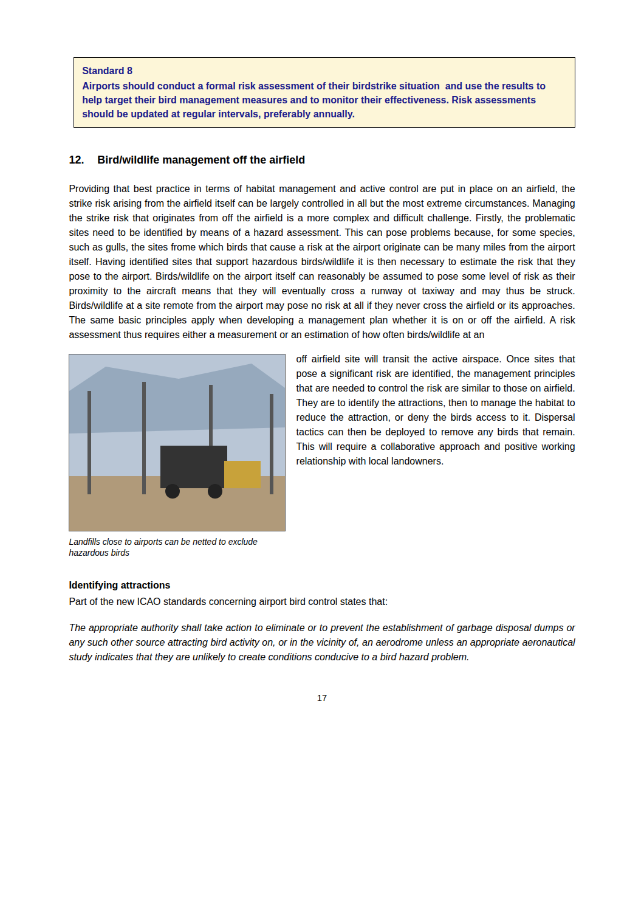Standard 8 Airports should conduct a formal risk assessment of their birdstrike situation and use the results to help target their bird management measures and to monitor their effectiveness. Risk assessments should be updated at regular intervals, preferably annually.
12. Bird/wildlife management off the airfield
Providing that best practice in terms of habitat management and active control are put in place on an airfield, the strike risk arising from the airfield itself can be largely controlled in all but the most extreme circumstances. Managing the strike risk that originates from off the airfield is a more complex and difficult challenge. Firstly, the problematic sites need to be identified by means of a hazard assessment. This can pose problems because, for some species, such as gulls, the sites frome which birds that cause a risk at the airport originate can be many miles from the airport itself. Having identified sites that support hazardous birds/wildlife it is then necessary to estimate the risk that they pose to the airport. Birds/wildlife on the airport itself can reasonably be assumed to pose some level of risk as their proximity to the aircraft means that they will eventually cross a runway ot taxiway and may thus be struck. Birds/wildlife at a site remote from the airport may pose no risk at all if they never cross the airfield or its approaches. The same basic principles apply when developing a management plan whether it is on or off the airfield. A risk assessment thus requires either a measurement or an estimation of how often birds/wildlife at an
Landfills close to airports can be netted to exclude hazardous birds
off airfield site will transit the active airspace. Once sites that pose a significant risk are identified, the management principles that are needed to control the risk are similar to those on airfield. They are to identify the attractions, then to manage the habitat to reduce the attraction, or deny the birds access to it. Dispersal tactics can then be deployed to remove any birds that remain. This will require a collaborative approach and positive working relationship with local landowners.
Identifying attractions
Part of the new ICAO standards concerning airport bird control states that:
The appropriate authority shall take action to eliminate or to prevent the establishment of garbage disposal dumps or any such other source attracting bird activity on, or in the vicinity of, an aerodrome unless an appropriate aeronautical study indicates that they are unlikely to create conditions conducive to a bird hazard problem.
17